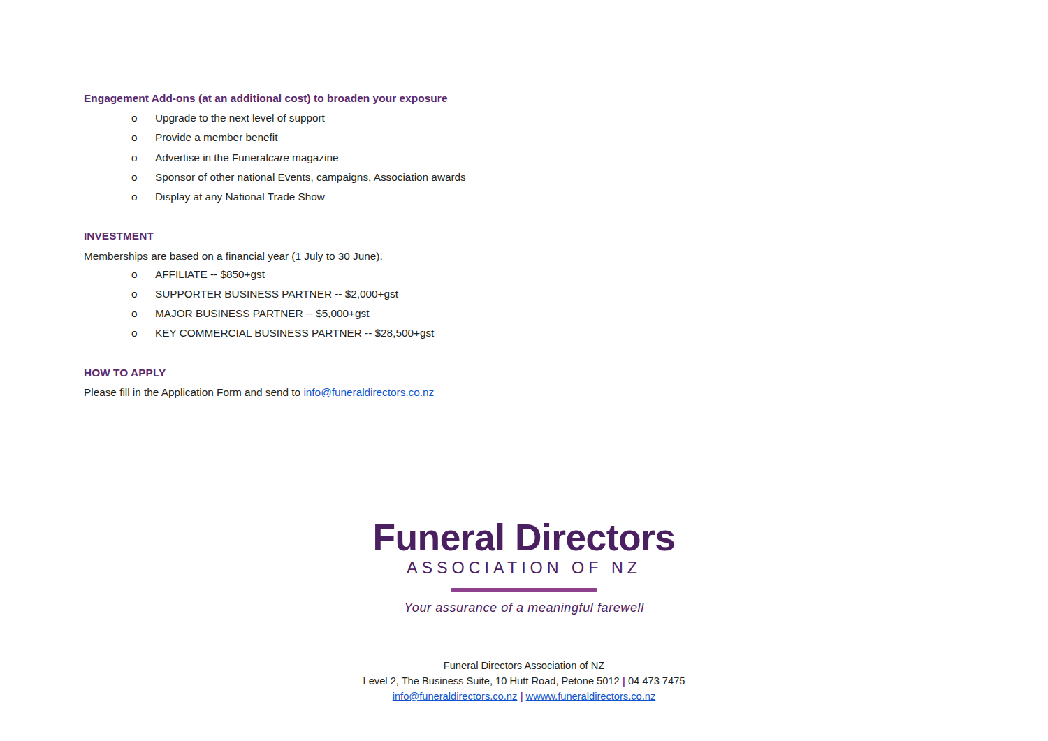Engagement Add-ons (at an additional cost) to broaden your exposure
Upgrade to the next level of support
Provide a member benefit
Advertise in the Funeralcare magazine
Sponsor of other national Events, campaigns, Association awards
Display at any National Trade Show
INVESTMENT
Memberships are based on a financial year (1 July to 30 June).
AFFILIATE -- $850+gst
SUPPORTER BUSINESS PARTNER -- $2,000+gst
MAJOR BUSINESS PARTNER -- $5,000+gst
KEY COMMERCIAL BUSINESS PARTNER -- $28,500+gst
HOW TO APPLY
Please fill in the Application Form and send to info@funeraldirectors.co.nz
Funeral Directors
ASSOCIATION OF NZ
Your assurance of a meaningful farewell
Funeral Directors Association of NZ
Level 2, The Business Suite, 10 Hutt Road, Petone 5012 | 04 473 7475
info@funeraldirectors.co.nz | wwww.funeraldirectors.co.nz